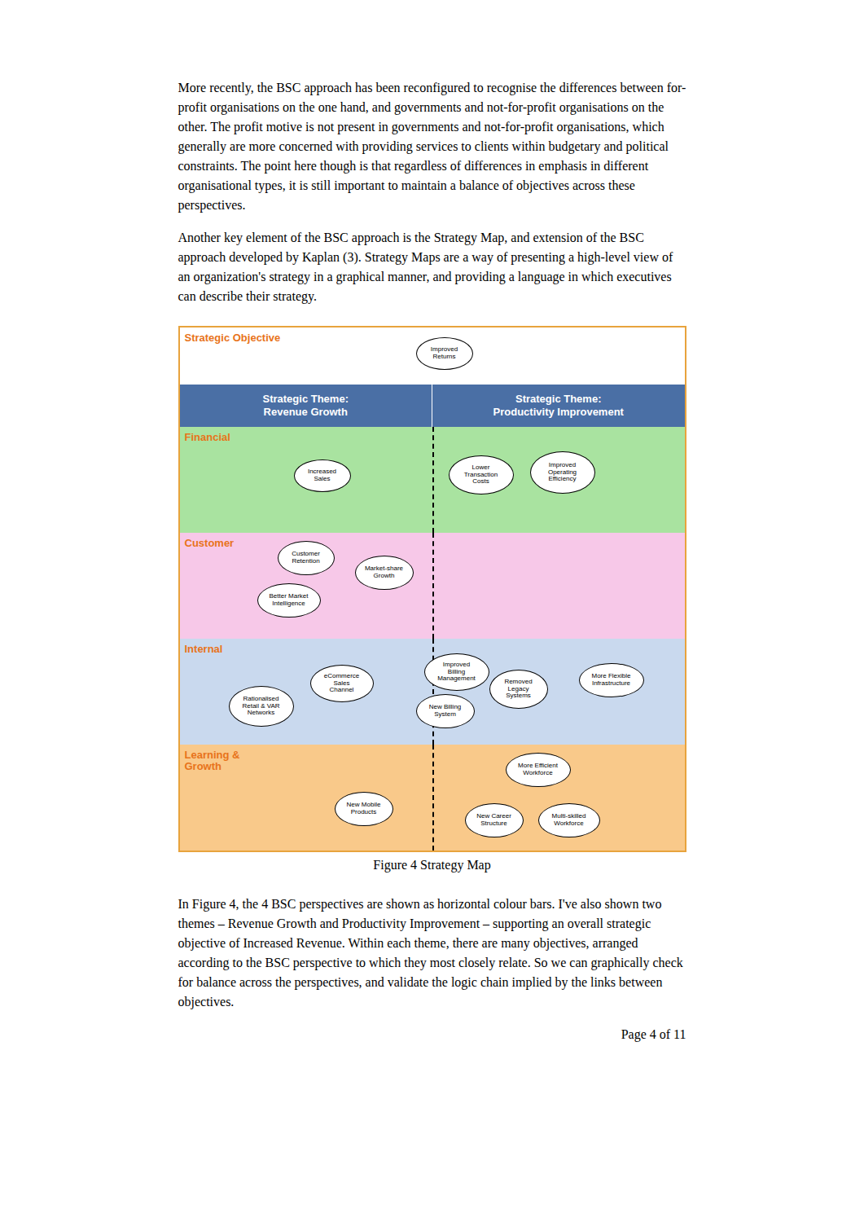More recently, the BSC approach has been reconfigured to recognise the differences between for-profit organisations on the one hand, and governments and not-for-profit organisations on the other. The profit motive is not present in governments and not-for-profit organisations, which generally are more concerned with providing services to clients within budgetary and political constraints. The point here though is that regardless of differences in emphasis in different organisational types, it is still important to maintain a balance of objectives across these perspectives.
Another key element of the BSC approach is the Strategy Map, and extension of the BSC approach developed by Kaplan (3). Strategy Maps are a way of presenting a high-level view of an organization's strategy in a graphical manner, and providing a language in which executives can describe their strategy.
Strategic Objective
Improved
Returns
Strategic Theme:
Revenue Growth
Strategic Theme:
Productivity Improvement
Financial
Increased
Sales
Lower
Transaction
Costs
Improved
Operating
Efficiency
Customer
Customer
Retention
Market-share
Growth
Better Market
Intelligence
Internal
Rationalised
Retail & VAR
Networks
eCommerce
Sales
Channel
Improved
Billing
Management
Removed
Legacy
Systems
New Billing
System
More Flexible
Infrastructure
Learning &
Growth
New Mobile
Products
More Efficient
Workforce
New Career
Structure
Multi-skilled
Workforce
Figure 4 Strategy Map
In Figure 4, the 4 BSC perspectives are shown as horizontal colour bars. I've also shown two themes – Revenue Growth and Productivity Improvement – supporting an overall strategic objective of Increased Revenue. Within each theme, there are many objectives, arranged according to the BSC perspective to which they most closely relate. So we can graphically check for balance across the perspectives, and validate the logic chain implied by the links between objectives.
Page 4 of 11